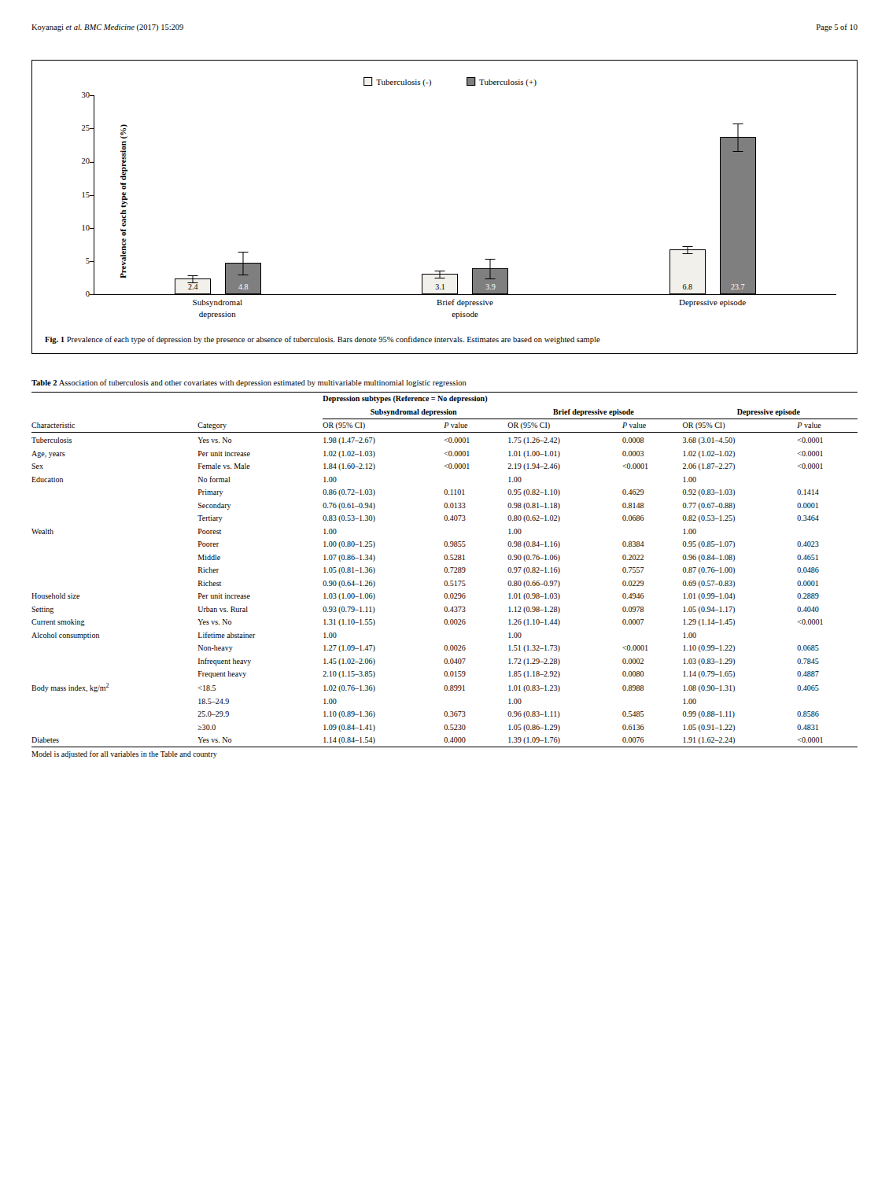Koyanagi et al. BMC Medicine (2017) 15:209
Page 5 of 10
Tuberculosis (-) Tuberculosis (+)
Prevalence of each type of depression (%)
30
25
20
15
10
5
0
2.4
4.8
3.1
3.9
6.8
23.7
Subsyndromal
depression
Brief depressive
episode
Depressive episode
Fig. 1 Prevalence of each type of depression by the presence or absence of tuberculosis. Bars denote 95% confidence intervals. Estimates are based on weighted sample
Table 2 Association of tuberculosis and other covariates with depression estimated by multivariable multinomial logistic regression
| | | Depression subtypes (Reference = No depression) |
| --- | --- | --- |
| | | Subsyndromal depression | Brief depressive episode | Depressive episode |
| Characteristic | Category | OR (95% CI) | P value | OR (95% CI) | P value | OR (95% CI) | P value |
| Tuberculosis | Yes vs. No | 1.98 (1.47–2.67) | <0.0001 | 1.75 (1.26–2.42) | 0.0008 | 3.68 (3.01–4.50) | <0.0001 |
| Age, years | Per unit increase | 1.02 (1.02–1.03) | <0.0001 | 1.01 (1.00–1.01) | 0.0003 | 1.02 (1.02–1.02) | <0.0001 |
| Sex | Female vs. Male | 1.84 (1.60–2.12) | <0.0001 | 2.19 (1.94–2.46) | <0.0001 | 2.06 (1.87–2.27) | <0.0001 |
| Education | No formal | 1.00 | | 1.00 | | 1.00 | |
| | Primary | 0.86 (0.72–1.03) | 0.1101 | 0.95 (0.82–1.10) | 0.4629 | 0.92 (0.83–1.03) | 0.1414 |
| | Secondary | 0.76 (0.61–0.94) | 0.0133 | 0.98 (0.81–1.18) | 0.8148 | 0.77 (0.67–0.88) | 0.0001 |
| | Tertiary | 0.83 (0.53–1.30) | 0.4073 | 0.80 (0.62–1.02) | 0.0686 | 0.82 (0.53–1.25) | 0.3464 |
| Wealth | Poorest | 1.00 | | 1.00 | | 1.00 | |
| | Poorer | 1.00 (0.80–1.25) | 0.9855 | 0.98 (0.84–1.16) | 0.8384 | 0.95 (0.85–1.07) | 0.4023 |
| | Middle | 1.07 (0.86–1.34) | 0.5281 | 0.90 (0.76–1.06) | 0.2022 | 0.96 (0.84–1.08) | 0.4651 |
| | Richer | 1.05 (0.81–1.36) | 0.7289 | 0.97 (0.82–1.16) | 0.7557 | 0.87 (0.76–1.00) | 0.0486 |
| | Richest | 0.90 (0.64–1.26) | 0.5175 | 0.80 (0.66–0.97) | 0.0229 | 0.69 (0.57–0.83) | 0.0001 |
| Household size | Per unit increase | 1.03 (1.00–1.06) | 0.0296 | 1.01 (0.98–1.03) | 0.4946 | 1.01 (0.99–1.04) | 0.2889 |
| Setting | Urban vs. Rural | 0.93 (0.79–1.11) | 0.4373 | 1.12 (0.98–1.28) | 0.0978 | 1.05 (0.94–1.17) | 0.4040 |
| Current smoking | Yes vs. No | 1.31 (1.10–1.55) | 0.0026 | 1.26 (1.10–1.44) | 0.0007 | 1.29 (1.14–1.45) | <0.0001 |
| Alcohol consumption | Lifetime abstainer | 1.00 | | 1.00 | | 1.00 | |
| | Non-heavy | 1.27 (1.09–1.47) | 0.0026 | 1.51 (1.32–1.73) | <0.0001 | 1.10 (0.99–1.22) | 0.0685 |
| | Infrequent heavy | 1.45 (1.02–2.06) | 0.0407 | 1.72 (1.29–2.28) | 0.0002 | 1.03 (0.83–1.29) | 0.7845 |
| | Frequent heavy | 2.10 (1.15–3.85) | 0.0159 | 1.85 (1.18–2.92) | 0.0080 | 1.14 (0.79–1.65) | 0.4887 |
| Body mass index, kg/m 2 | <18.5 | 1.02 (0.76–1.36) | 0.8991 | 1.01 (0.83–1.23) | 0.8988 | 1.08 (0.90–1.31) | 0.4065 |
| | 18.5–24.9 | 1.00 | | 1.00 | | 1.00 | |
| | 25.0–29.9 | 1.10 (0.89–1.36) | 0.3673 | 0.96 (0.83–1.11) | 0.5485 | 0.99 (0.88–1.11) | 0.8586 |
| | ≥30.0 | 1.09 (0.84–1.41) | 0.5230 | 1.05 (0.86–1.29) | 0.6136 | 1.05 (0.91–1.22) | 0.4831 |
| Diabetes | Yes vs. No | 1.14 (0.84–1.54) | 0.4000 | 1.39 (1.09–1.76) | 0.0076 | 1.91 (1.62–2.24) | <0.0001 |
Model is adjusted for all variables in the Table and country